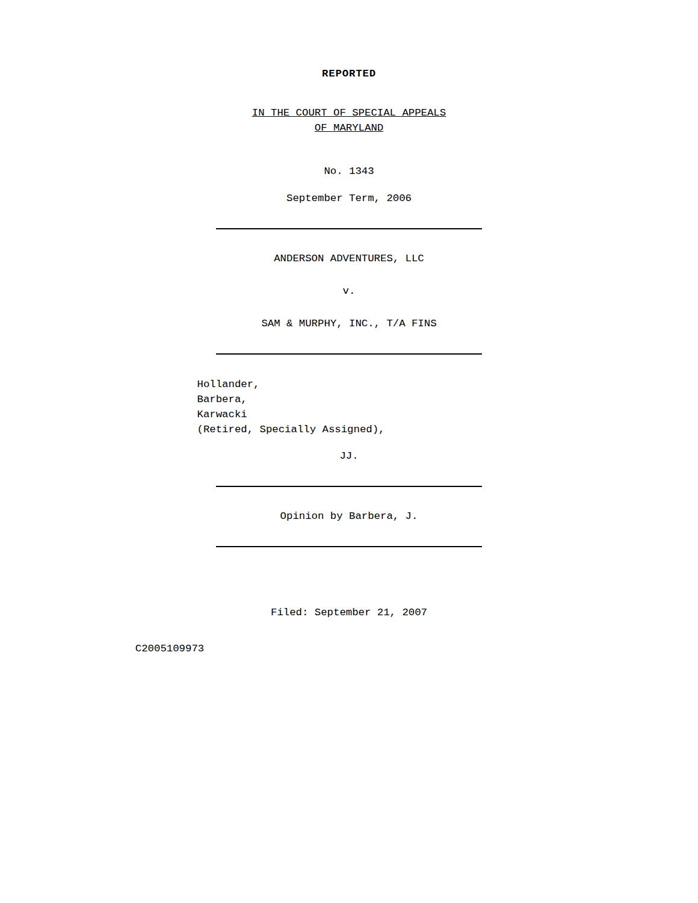REPORTED
IN THE COURT OF SPECIAL APPEALS
OF MARYLAND
No. 1343
September Term, 2006
ANDERSON ADVENTURES, LLC
v.
SAM & MURPHY, INC., T/A FINS
Hollander,
Barbera,
Karwacki
(Retired, Specially Assigned),
JJ.
Opinion by Barbera, J.
Filed: September 21, 2007
C2005109973